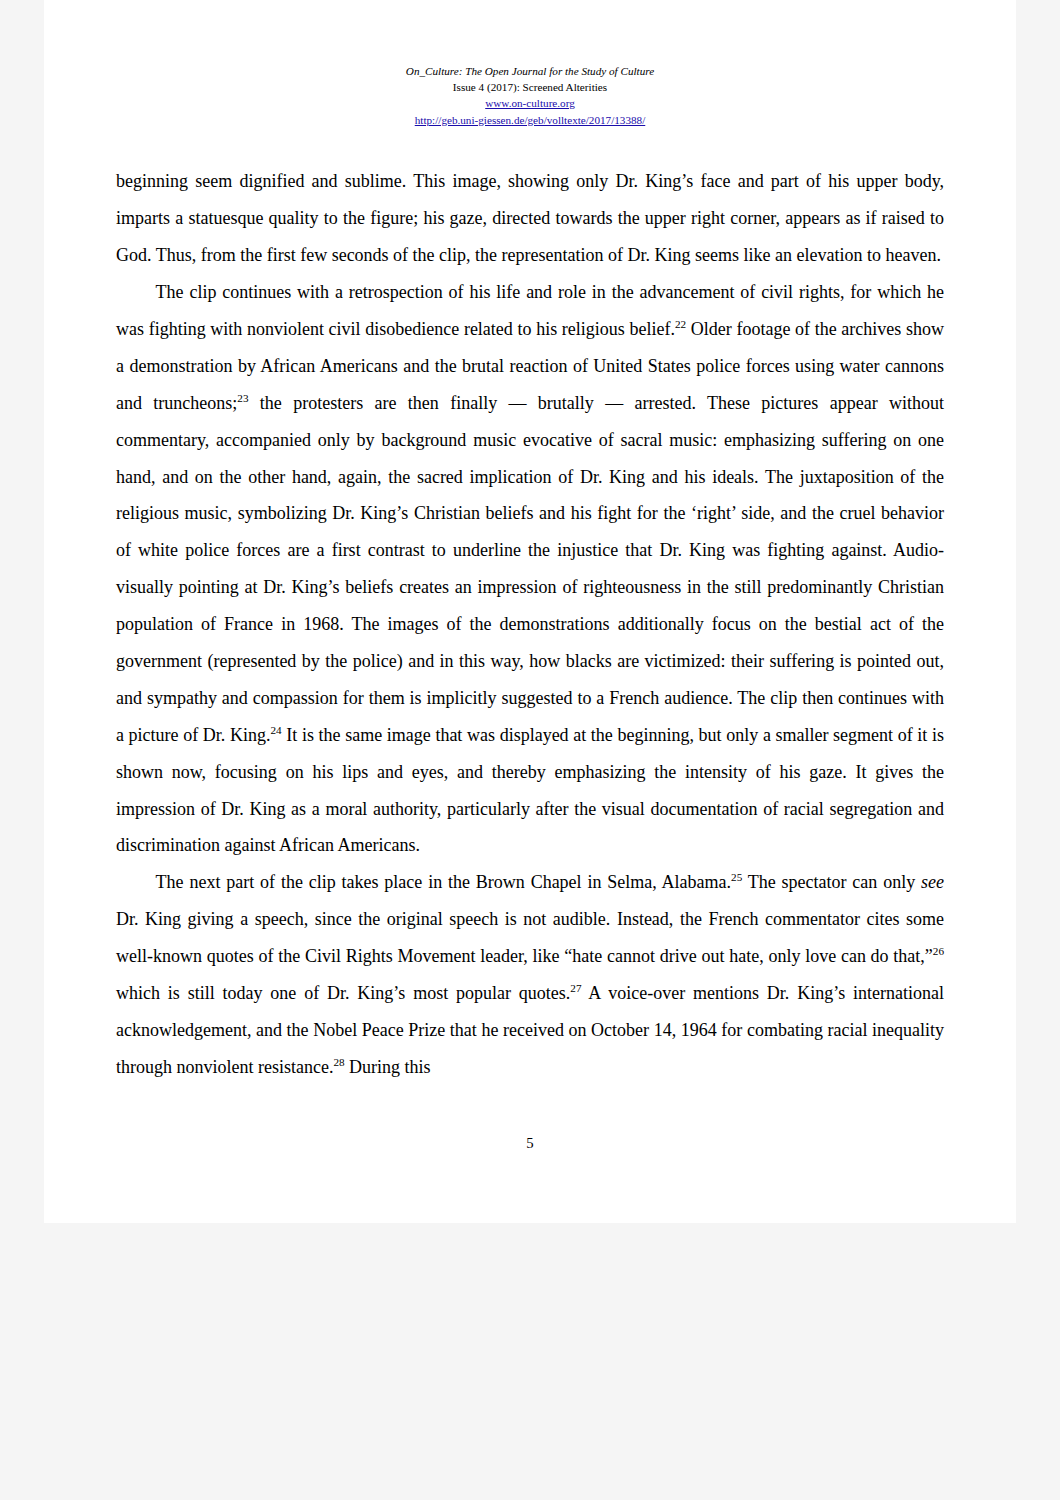On_Culture: The Open Journal for the Study of Culture
Issue 4 (2017): Screened Alterities
www.on-culture.org
http://geb.uni-giessen.de/geb/volltexte/2017/13388/
beginning seem dignified and sublime. This image, showing only Dr. King’s face and part of his upper body, imparts a statuesque quality to the figure; his gaze, directed towards the upper right corner, appears as if raised to God. Thus, from the first few seconds of the clip, the representation of Dr. King seems like an elevation to heaven.
The clip continues with a retrospection of his life and role in the advancement of civil rights, for which he was fighting with nonviolent civil disobedience related to his religious belief.22 Older footage of the archives show a demonstration by African Americans and the brutal reaction of United States police forces using water cannons and truncheons;23 the protesters are then finally — brutally — arrested. These pictures appear without commentary, accompanied only by background music evocative of sacral music: emphasizing suffering on one hand, and on the other hand, again, the sacred implication of Dr. King and his ideals. The juxtaposition of the religious music, symbolizing Dr. King’s Christian beliefs and his fight for the ‘right’ side, and the cruel behavior of white police forces are a first contrast to underline the injustice that Dr. King was fighting against. Audio-visually pointing at Dr. King’s beliefs creates an impression of righteousness in the still predominantly Christian population of France in 1968. The images of the demonstrations additionally focus on the bestial act of the government (represented by the police) and in this way, how blacks are victimized: their suffering is pointed out, and sympathy and compassion for them is implicitly suggested to a French audience. The clip then continues with a picture of Dr. King.24 It is the same image that was displayed at the beginning, but only a smaller segment of it is shown now, focusing on his lips and eyes, and thereby emphasizing the intensity of his gaze. It gives the impression of Dr. King as a moral authority, particularly after the visual documentation of racial segregation and discrimination against African Americans.
The next part of the clip takes place in the Brown Chapel in Selma, Alabama.25 The spectator can only see Dr. King giving a speech, since the original speech is not audible. Instead, the French commentator cites some well-known quotes of the Civil Rights Movement leader, like “hate cannot drive out hate, only love can do that,”26 which is still today one of Dr. King’s most popular quotes.27 A voice-over mentions Dr. King’s international acknowledgement, and the Nobel Peace Prize that he received on October 14, 1964 for combating racial inequality through nonviolent resistance.28 During this
5